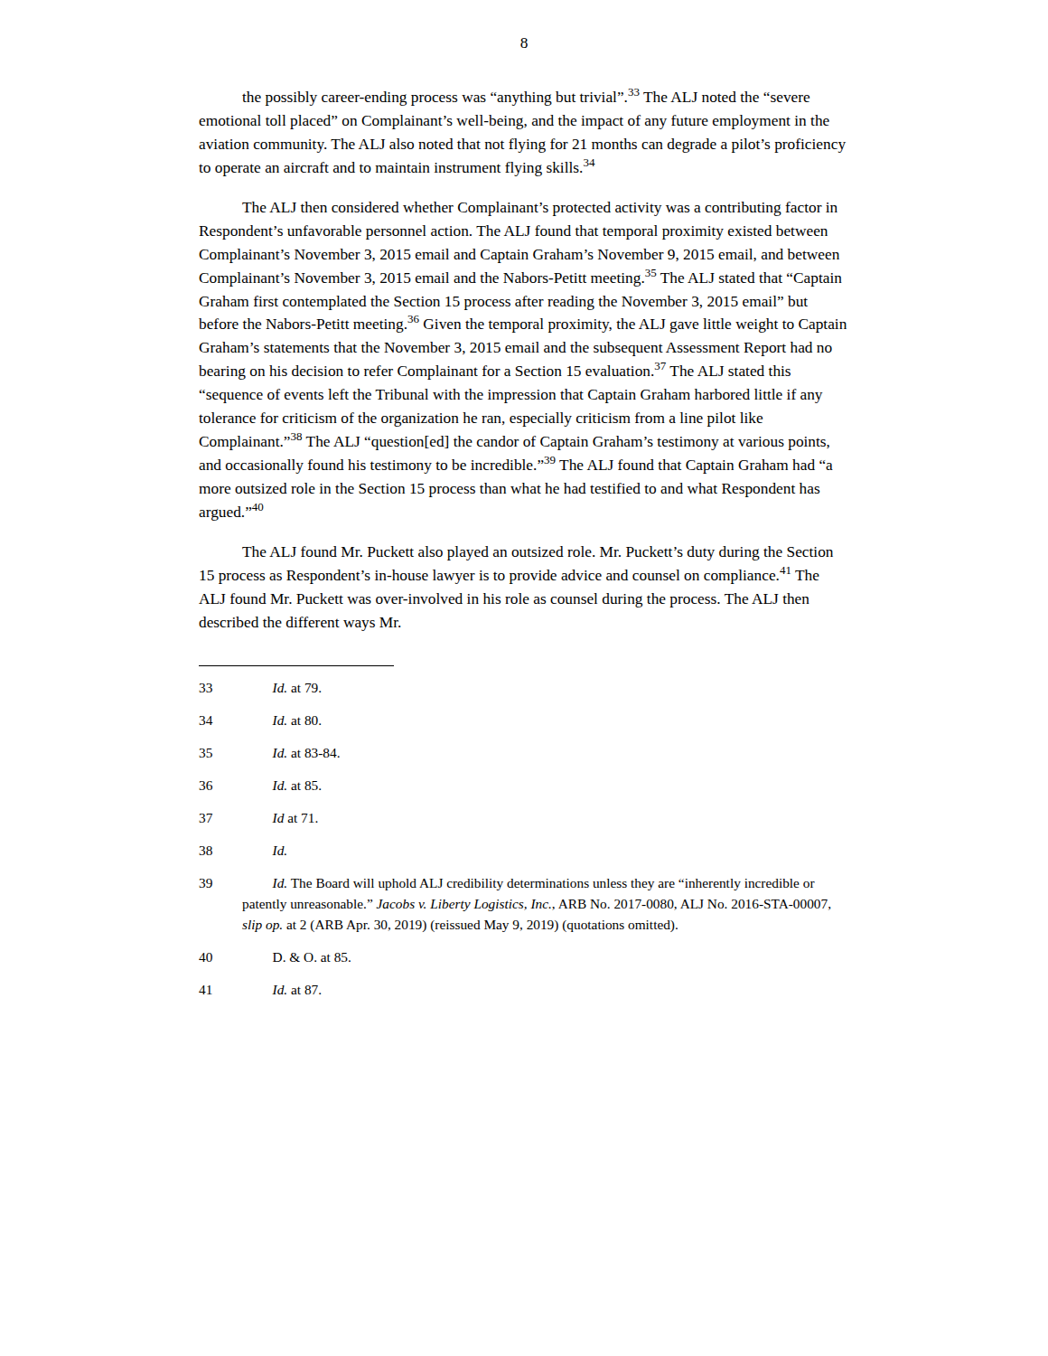8
the possibly career-ending process was “anything but trivial”.33 The ALJ noted the “severe emotional toll placed” on Complainant’s well-being, and the impact of any future employment in the aviation community. The ALJ also noted that not flying for 21 months can degrade a pilot’s proficiency to operate an aircraft and to maintain instrument flying skills.34
The ALJ then considered whether Complainant’s protected activity was a contributing factor in Respondent’s unfavorable personnel action. The ALJ found that temporal proximity existed between Complainant’s November 3, 2015 email and Captain Graham’s November 9, 2015 email, and between Complainant’s November 3, 2015 email and the Nabors-Petitt meeting.35 The ALJ stated that “Captain Graham first contemplated the Section 15 process after reading the November 3, 2015 email” but before the Nabors-Petitt meeting.36 Given the temporal proximity, the ALJ gave little weight to Captain Graham’s statements that the November 3, 2015 email and the subsequent Assessment Report had no bearing on his decision to refer Complainant for a Section 15 evaluation.37 The ALJ stated this “sequence of events left the Tribunal with the impression that Captain Graham harbored little if any tolerance for criticism of the organization he ran, especially criticism from a line pilot like Complainant.”38 The ALJ “question[ed] the candor of Captain Graham’s testimony at various points, and occasionally found his testimony to be incredible.”39 The ALJ found that Captain Graham had “a more outsized role in the Section 15 process than what he had testified to and what Respondent has argued.”40
The ALJ found Mr. Puckett also played an outsized role. Mr. Puckett’s duty during the Section 15 process as Respondent’s in-house lawyer is to provide advice and counsel on compliance.41 The ALJ found Mr. Puckett was over-involved in his role as counsel during the process. The ALJ then described the different ways Mr.
33 Id. at 79.
34 Id. at 80.
35 Id. at 83-84.
36 Id. at 85.
37 Id at 71.
38 Id.
39 Id. The Board will uphold ALJ credibility determinations unless they are “inherently incredible or patently unreasonable.” Jacobs v. Liberty Logistics, Inc., ARB No. 2017-0080, ALJ No. 2016-STA-00007, slip op. at 2 (ARB Apr. 30, 2019) (reissued May 9, 2019) (quotations omitted).
40 D. & O. at 85.
41 Id. at 87.